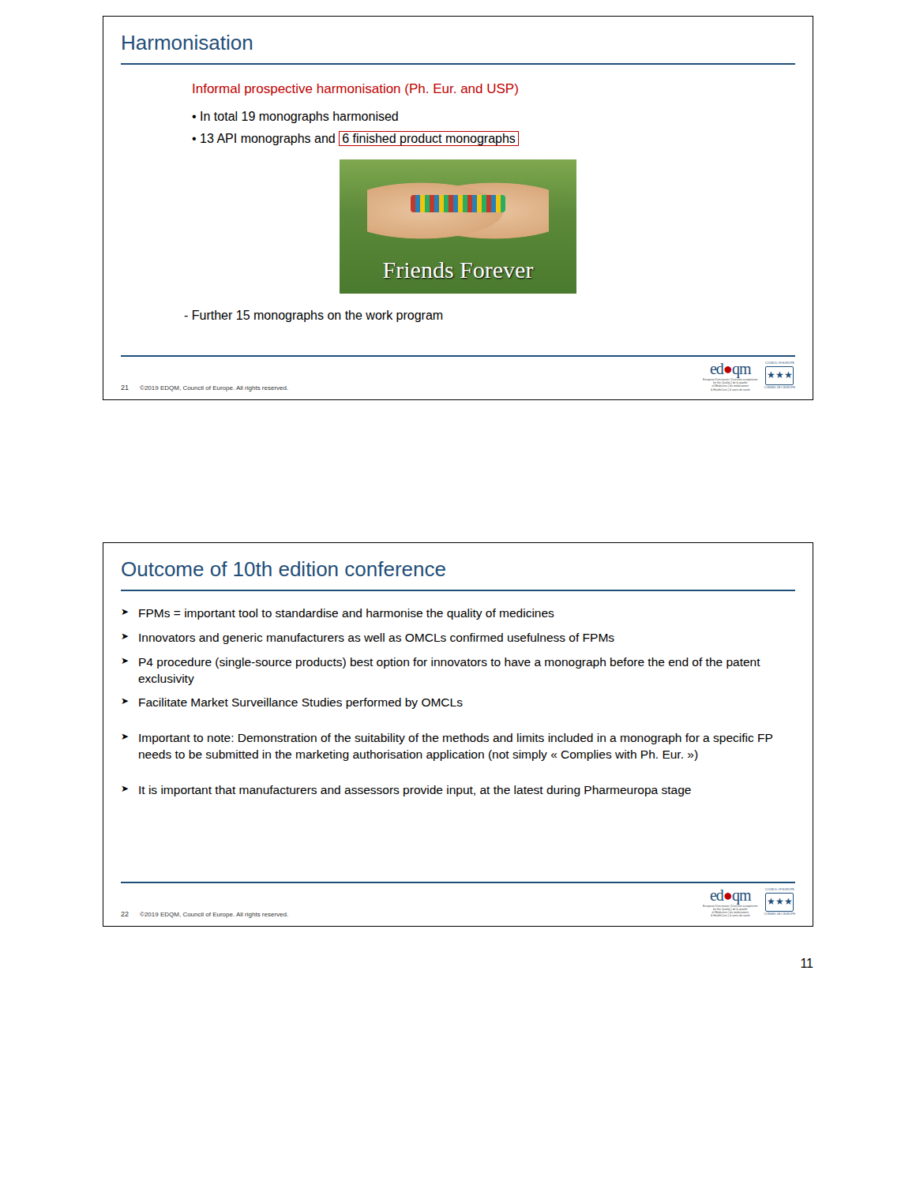Harmonisation
Informal prospective harmonisation (Ph. Eur. and USP)
• In total 19 monographs harmonised
• 13 API monographs and 6 finished product monographs
Friends Forever
- Further 15 monographs on the work program
21 ©2019 EDQM, Council of Europe. All rights reserved.
ed●qm
European Directorate | Direction européenne
for the Quality | de la qualité
of Medicines | du médicament
& HealthCare | & soins de santé
COUNCIL OF EUROPE
★★★
CONSEIL DE L'EUROPE
Outcome of 10th edition conference
FPMs = important tool to standardise and harmonise the quality of medicines
Innovators and generic manufacturers as well as OMCLs confirmed usefulness of FPMs
P4 procedure (single-source products) best option for innovators to have a monograph before the end of the patent exclusivity
Facilitate Market Surveillance Studies performed by OMCLs
Important to note: Demonstration of the suitability of the methods and limits included in a monograph for a specific FP needs to be submitted in the marketing authorisation application (not simply « Complies with Ph. Eur. »)
It is important that manufacturers and assessors provide input, at the latest during Pharmeuropa stage
22 ©2019 EDQM, Council of Europe. All rights reserved.
ed●qm
European Directorate | Direction européenne
for the Quality | de la qualité
of Medicines | du médicament
& HealthCare | & soins de santé
COUNCIL OF EUROPE
★★★
CONSEIL DE L'EUROPE
11